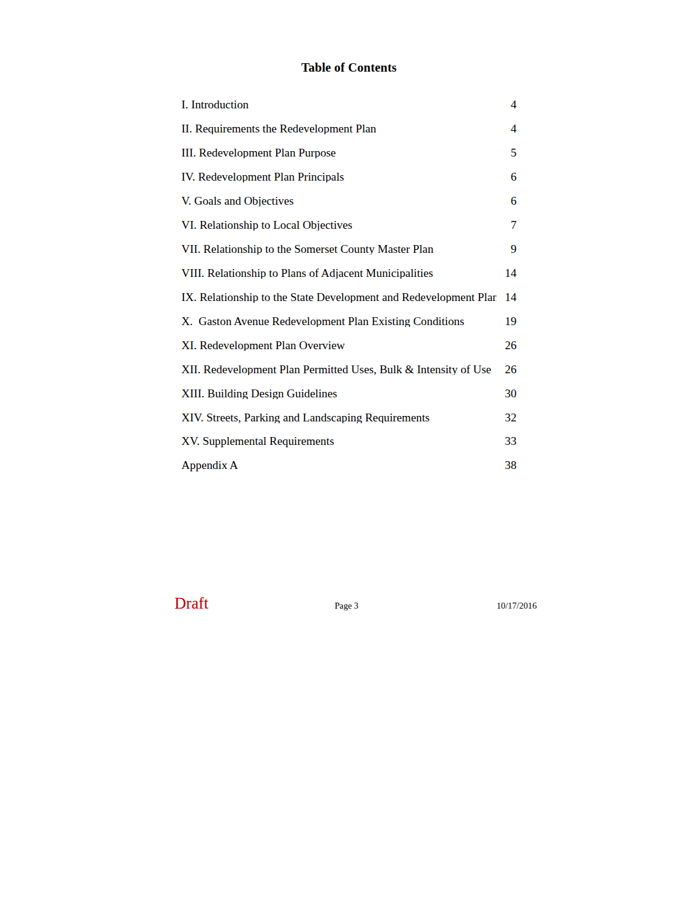Table of Contents
I. Introduction 4
II. Requirements the Redevelopment Plan 4
III. Redevelopment Plan Purpose 5
IV. Redevelopment Plan Principals 6
V. Goals and Objectives 6
VI. Relationship to Local Objectives 7
VII. Relationship to the Somerset County Master Plan 9
VIII. Relationship to Plans of Adjacent Municipalities 14
IX. Relationship to the State Development and Redevelopment Plan 14
X. Gaston Avenue Redevelopment Plan Existing Conditions 19
XI. Redevelopment Plan Overview 26
XII. Redevelopment Plan Permitted Uses, Bulk & Intensity of Use 26
XIII. Building Design Guidelines 30
XIV. Streets, Parking and Landscaping Requirements 32
XV. Supplemental Requirements 33
Appendix A 38
Draft
Page 3
10/17/2016